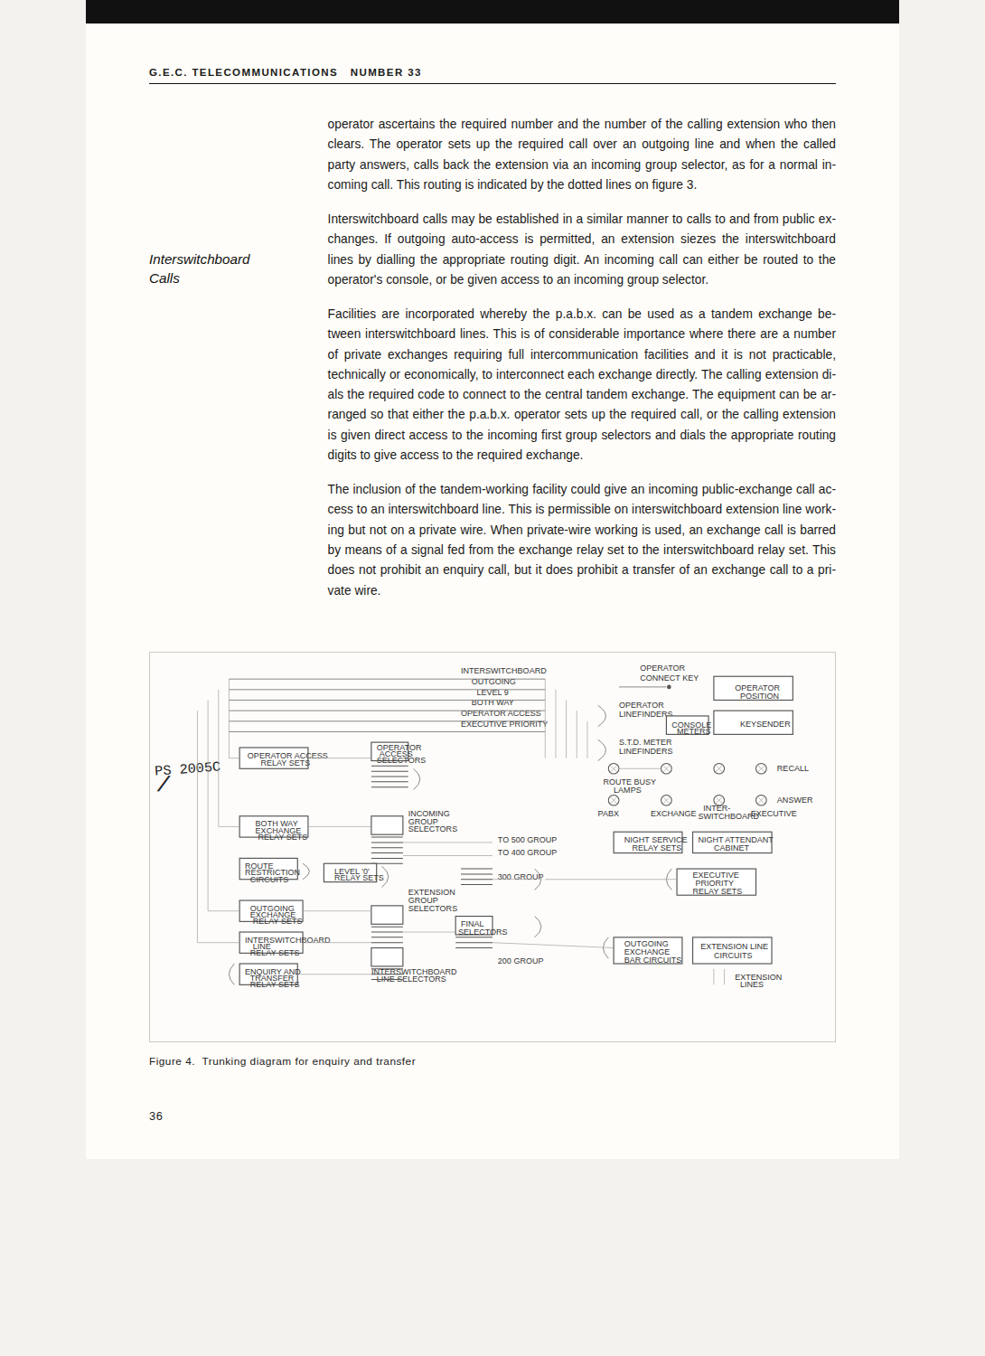G.E.C. Telecommunications Number 33
Interswitchboard
Calls
operator ascertains the required number and the number of the calling extension who then clears. The operator sets up the required call over an outgoing line and when the called party answers, calls back the extension via an incoming group selector, as for a normal incoming call. This routing is indicated by the dotted lines on figure 3.
Interswitchboard calls may be established in a similar manner to calls to and from public exchanges. If outgoing auto-access is permitted, an extension siezes the interswitchboard lines by dialling the appropriate routing digit. An incoming call can either be routed to the operator's console, or be given access to an incoming group selector.
Facilities are incorporated whereby the p.a.b.x. can be used as a tandem exchange between interswitchboard lines. This is of considerable importance where there are a number of private exchanges requiring full intercommunication facilities and it is not practicable, technically or economically, to interconnect each exchange directly. The calling extension dials the required code to connect to the central tandem exchange. The equipment can be arranged so that either the p.a.b.x. operator sets up the required call, or the calling extension is given direct access to the incoming first group selectors and dials the appropriate routing digits to give access to the required exchange.
The inclusion of the tandem-working facility could give an incoming public-exchange call access to an interswitchboard line. This is permissible on interswitchboard extension line working but not on a private wire. When private-wire working is used, an exchange call is barred by means of a signal fed from the exchange relay set to the interswitchboard relay set. This does not prohibit an enquiry call, but it does prohibit a transfer of an exchange call to a private wire.
PS 2005C/
INTERSWITCHBOARD OUTGOING LEVEL 9 BOTH WAY OPERATOR ACCESS EXECUTIVE PRIORITY OPERATOR CONNECT KEY OPERATOR POSITION OPERATOR LINEFINDERS CONSOLE S.T.D. METERS KEYSENDER S.T.D. METER LINEFINDERS ROUTE BUSY LAMPS RECALL ANSWER PABX EXCHANGE INTER- SWITCHBOARD EXECUTIVE OPERATOR ACCESS RELAY SETS OPERATOR ACCESS SELECTORS BOTH WAY EXCHANGE RELAY SETS INCOMING GROUP SELECTORS TO 500 GROUP TO 400 GROUP ROUTE RESTRICTION CIRCUITS LEVEL '0' RELAY SETS OUTGOING EXCHANGE RELAY SETS INTERSWITCHBOARD LINE RELAY SETS ENQUIRY AND TRANSFER RELAY SETS EXTENSION GROUP SELECTORS INTERSWITCHBOARD LINE SELECTORS 300 GROUP FINAL SELECTORS 200 GROUP NIGHT SERVICE RELAY SETS NIGHT ATTENDANT CABINET EXECUTIVE PRIORITY RELAY SETS OUTGOING EXCHANGE BAR CIRCUITS EXTENSION LINE CIRCUITS EXTENSION LINES
Figure 4. Trunking diagram for enquiry and transfer
36